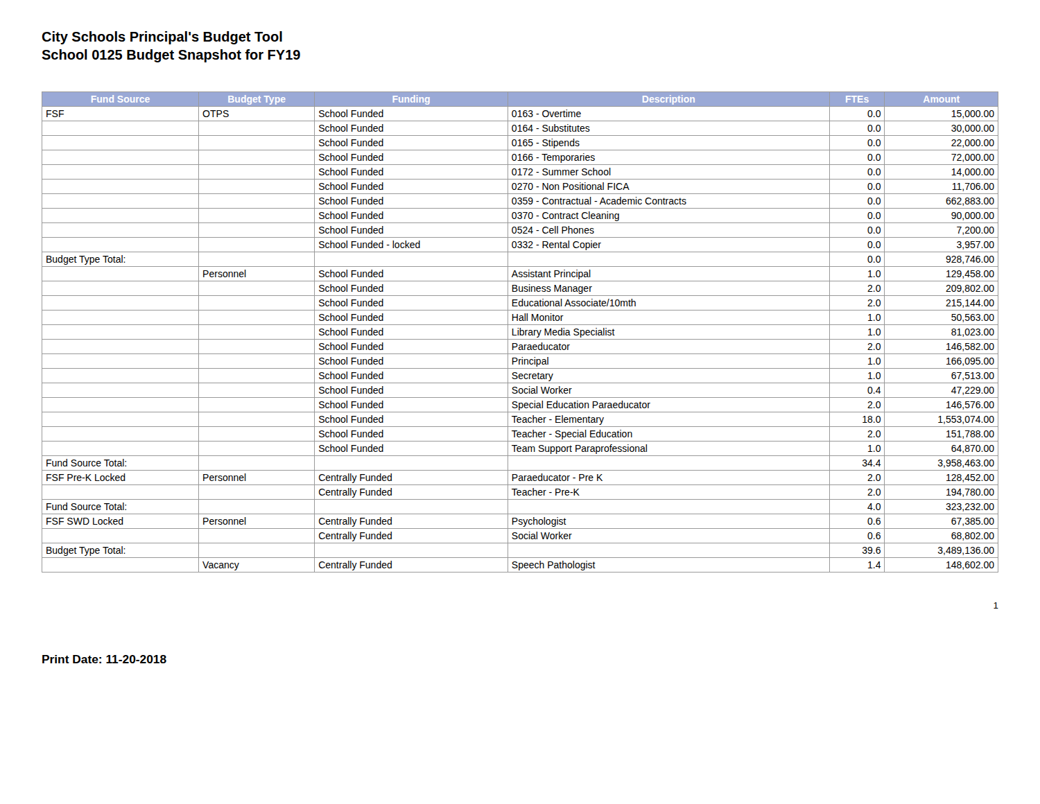City Schools Principal's Budget Tool
School 0125 Budget Snapshot for FY19
| Fund Source | Budget Type | Funding | Description | FTEs | Amount |
| --- | --- | --- | --- | --- | --- |
| FSF | OTPS | School Funded | 0163 - Overtime | 0.0 | 15,000.00 |
| | | School Funded | 0164 - Substitutes | 0.0 | 30,000.00 |
| | | School Funded | 0165 - Stipends | 0.0 | 22,000.00 |
| | | School Funded | 0166 - Temporaries | 0.0 | 72,000.00 |
| | | School Funded | 0172 - Summer School | 0.0 | 14,000.00 |
| | | School Funded | 0270 - Non Positional FICA | 0.0 | 11,706.00 |
| | | School Funded | 0359 - Contractual - Academic Contracts | 0.0 | 662,883.00 |
| | | School Funded | 0370 - Contract Cleaning | 0.0 | 90,000.00 |
| | | School Funded | 0524 - Cell Phones | 0.0 | 7,200.00 |
| | | School Funded - locked | 0332 - Rental Copier | 0.0 | 3,957.00 |
| Budget Type Total: | | | | 0.0 | 928,746.00 |
| | Personnel | School Funded | Assistant Principal | 1.0 | 129,458.00 |
| | | School Funded | Business Manager | 2.0 | 209,802.00 |
| | | School Funded | Educational Associate/10mth | 2.0 | 215,144.00 |
| | | School Funded | Hall Monitor | 1.0 | 50,563.00 |
| | | School Funded | Library Media Specialist | 1.0 | 81,023.00 |
| | | School Funded | Paraeducator | 2.0 | 146,582.00 |
| | | School Funded | Principal | 1.0 | 166,095.00 |
| | | School Funded | Secretary | 1.0 | 67,513.00 |
| | | School Funded | Social Worker | 0.4 | 47,229.00 |
| | | School Funded | Special Education Paraeducator | 2.0 | 146,576.00 |
| | | School Funded | Teacher - Elementary | 18.0 | 1,553,074.00 |
| | | School Funded | Teacher - Special Education | 2.0 | 151,788.00 |
| | | School Funded | Team Support Paraprofessional | 1.0 | 64,870.00 |
| Fund Source Total: | | | | 34.4 | 3,958,463.00 |
| FSF Pre-K Locked | Personnel | Centrally Funded | Paraeducator - Pre K | 2.0 | 128,452.00 |
| | | Centrally Funded | Teacher - Pre-K | 2.0 | 194,780.00 |
| Fund Source Total: | | | | 4.0 | 323,232.00 |
| FSF SWD Locked | Personnel | Centrally Funded | Psychologist | 0.6 | 67,385.00 |
| | | Centrally Funded | Social Worker | 0.6 | 68,802.00 |
| Budget Type Total: | | | | 39.6 | 3,489,136.00 |
| | Vacancy | Centrally Funded | Speech Pathologist | 1.4 | 148,602.00 |
1
Print Date: 11-20-2018